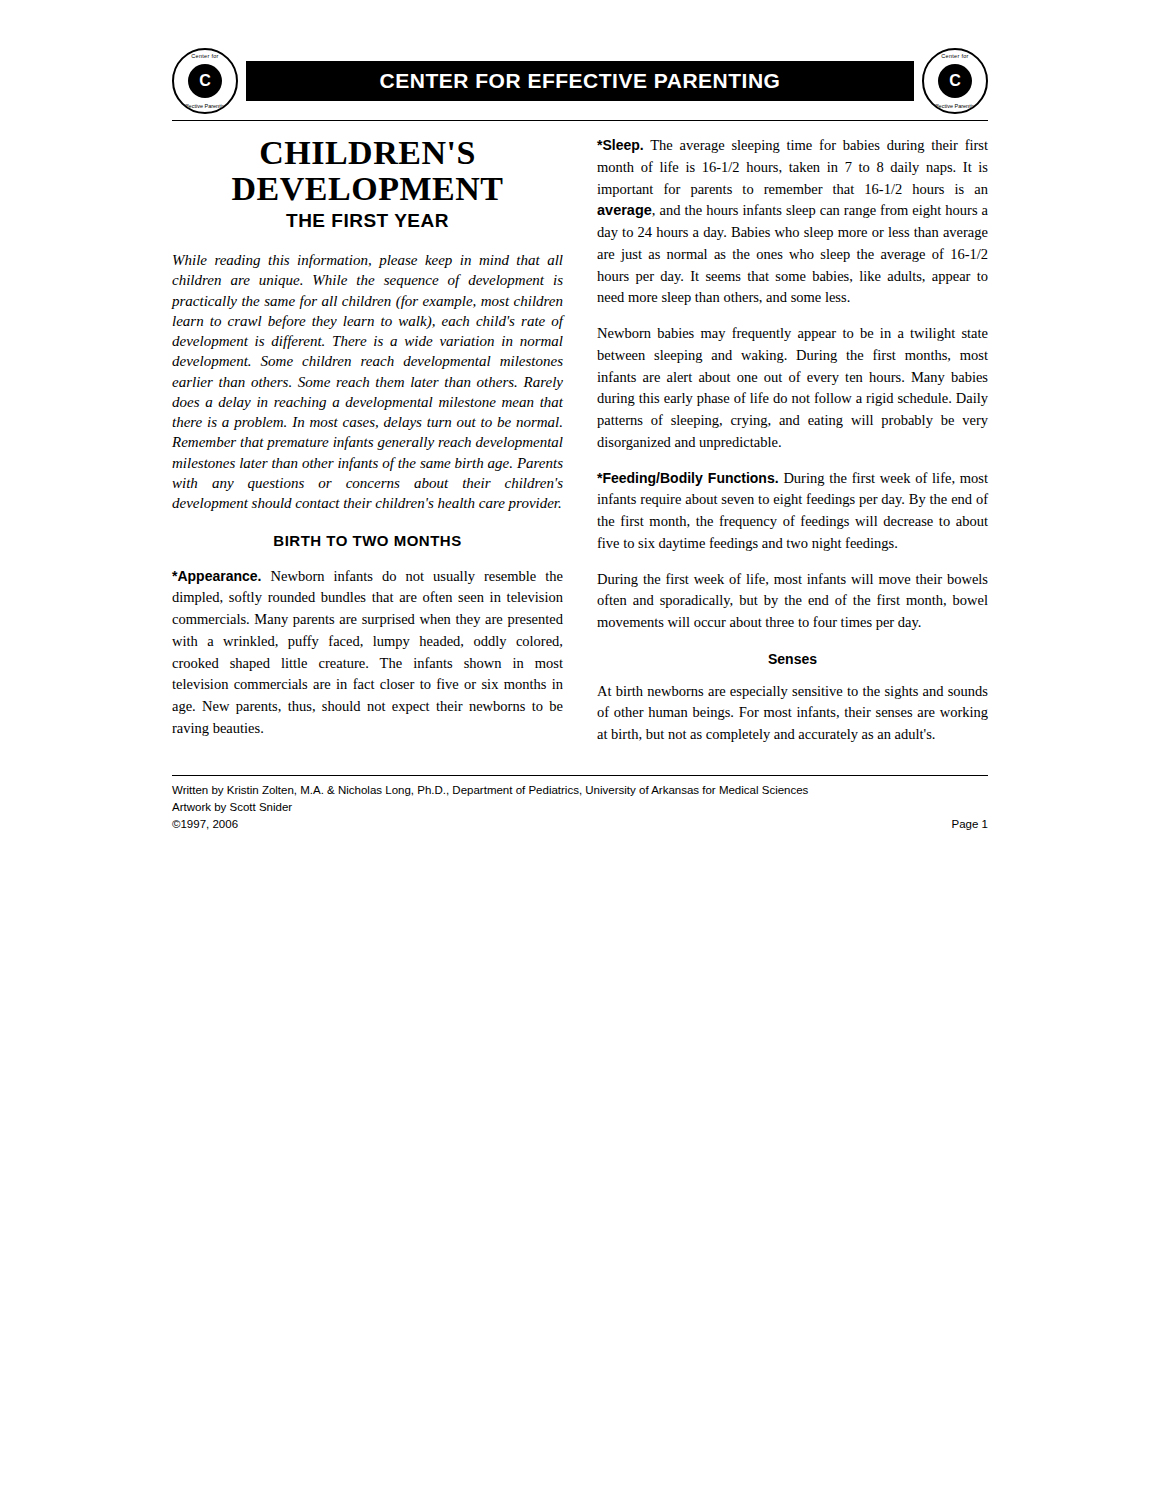Center for
C
Effective Parenting
CENTER FOR EFFECTIVE PARENTING
Center for
C
Effective Parenting
CHILDREN'S DEVELOPMENT
THE FIRST YEAR
While reading this information, please keep in mind that all children are unique. While the sequence of development is practically the same for all children (for example, most children learn to crawl before they learn to walk), each child's rate of development is different. There is a wide variation in normal development. Some children reach developmental milestones earlier than others. Some reach them later than others. Rarely does a delay in reaching a developmental milestone mean that there is a problem. In most cases, delays turn out to be normal. Remember that premature infants generally reach developmental milestones later than other infants of the same birth age. Parents with any questions or concerns about their children's development should contact their children's health care provider.
BIRTH TO TWO MONTHS
*Appearance. Newborn infants do not usually resemble the dimpled, softly rounded bundles that are often seen in television commercials. Many parents are surprised when they are presented with a wrinkled, puffy faced, lumpy headed, oddly colored, crooked shaped little creature. The infants shown in most television commercials are in fact closer to five or six months in age. New parents, thus, should not expect their newborns to be raving beauties.
*Sleep. The average sleeping time for babies during their first month of life is 16-1/2 hours, taken in 7 to 8 daily naps. It is important for parents to remember that 16-1/2 hours is an average, and the hours infants sleep can range from eight hours a day to 24 hours a day. Babies who sleep more or less than average are just as normal as the ones who sleep the average of 16-1/2 hours per day. It seems that some babies, like adults, appear to need more sleep than others, and some less.
Newborn babies may frequently appear to be in a twilight state between sleeping and waking. During the first months, most infants are alert about one out of every ten hours. Many babies during this early phase of life do not follow a rigid schedule. Daily patterns of sleeping, crying, and eating will probably be very disorganized and unpredictable.
*Feeding/Bodily Functions. During the first week of life, most infants require about seven to eight feedings per day. By the end of the first month, the frequency of feedings will decrease to about five to six daytime feedings and two night feedings.
During the first week of life, most infants will move their bowels often and sporadically, but by the end of the first month, bowel movements will occur about three to four times per day.
Senses
At birth newborns are especially sensitive to the sights and sounds of other human beings. For most infants, their senses are working at birth, but not as completely and accurately as an adult's.
Written by Kristin Zolten, M.A. & Nicholas Long, Ph.D., Department of Pediatrics, University of Arkansas for Medical Sciences
Artwork by Scott Snider
©1997, 2006 Page 1